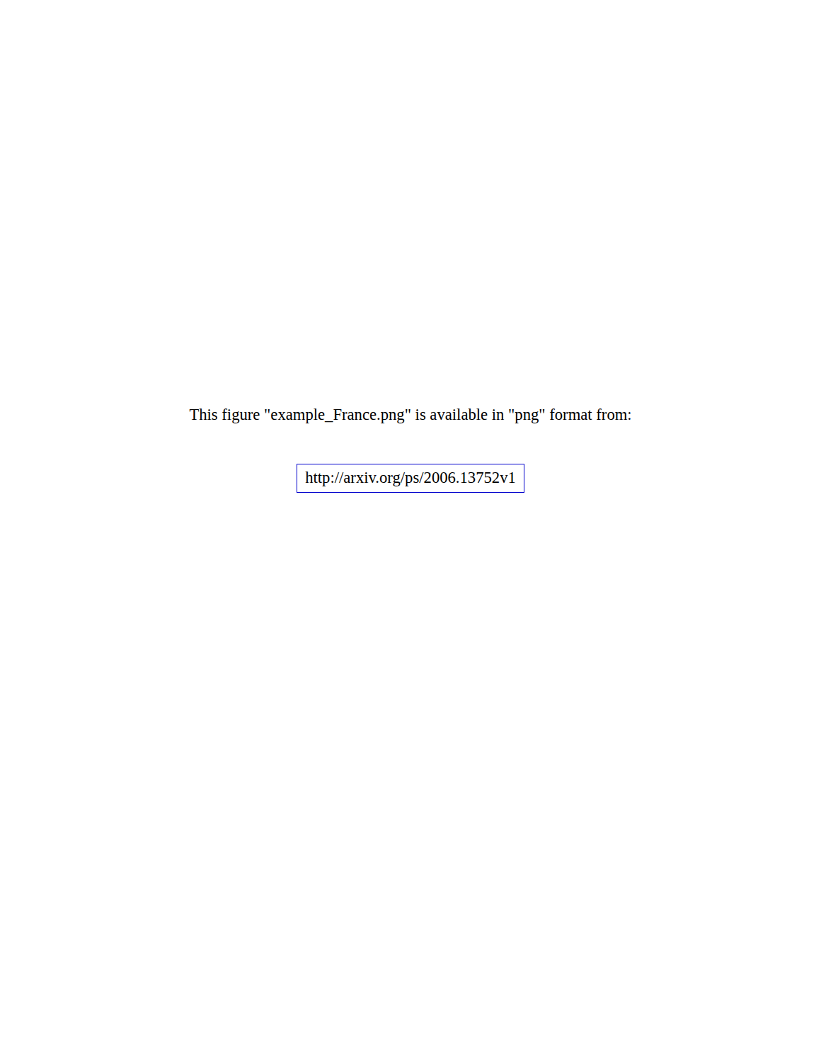This figure "example_France.png" is available in "png" format from:
http://arxiv.org/ps/2006.13752v1